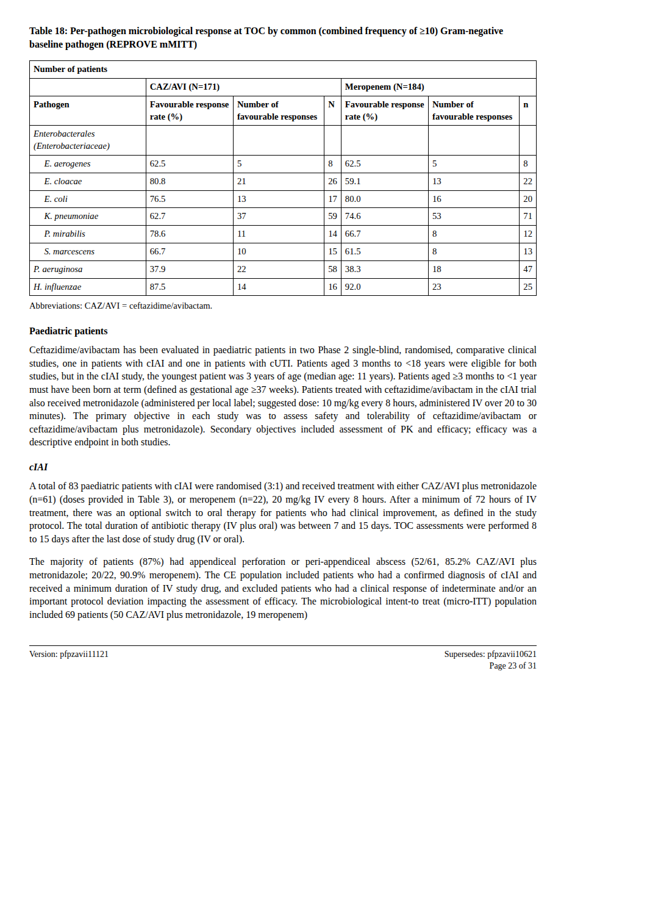Table 18: Per-pathogen microbiological response at TOC by common (combined frequency of ≥10) Gram-negative baseline pathogen (REPROVE mMITT)
| Number of patients |
| --- |
| | CAZ/AVI (N=171) | Meropenem (N=184) |
| Pathogen | Favourable response rate (%) | Number of favourable responses | N | Favourable response rate (%) | Number of favourable responses | n |
| Enterobacterales (Enterobacteriaceae) | | | | | | |
| E. aerogenes | 62.5 | 5 | 8 | 62.5 | 5 | 8 |
| E. cloacae | 80.8 | 21 | 26 | 59.1 | 13 | 22 |
| E. coli | 76.5 | 13 | 17 | 80.0 | 16 | 20 |
| K. pneumoniae | 62.7 | 37 | 59 | 74.6 | 53 | 71 |
| P. mirabilis | 78.6 | 11 | 14 | 66.7 | 8 | 12 |
| S. marcescens | 66.7 | 10 | 15 | 61.5 | 8 | 13 |
| P. aeruginosa | 37.9 | 22 | 58 | 38.3 | 18 | 47 |
| H. influenzae | 87.5 | 14 | 16 | 92.0 | 23 | 25 |
Abbreviations: CAZ/AVI = ceftazidime/avibactam.
Paediatric patients
Ceftazidime/avibactam has been evaluated in paediatric patients in two Phase 2 single-blind, randomised, comparative clinical studies, one in patients with cIAI and one in patients with cUTI. Patients aged 3 months to <18 years were eligible for both studies, but in the cIAI study, the youngest patient was 3 years of age (median age: 11 years). Patients aged ≥3 months to <1 year must have been born at term (defined as gestational age ≥37 weeks). Patients treated with ceftazidime/avibactam in the cIAI trial also received metronidazole (administered per local label; suggested dose: 10 mg/kg every 8 hours, administered IV over 20 to 30 minutes). The primary objective in each study was to assess safety and tolerability of ceftazidime/avibactam or ceftazidime/avibactam plus metronidazole). Secondary objectives included assessment of PK and efficacy; efficacy was a descriptive endpoint in both studies.
cIAI
A total of 83 paediatric patients with cIAI were randomised (3:1) and received treatment with either CAZ/AVI plus metronidazole (n=61) (doses provided in Table 3), or meropenem (n=22), 20 mg/kg IV every 8 hours. After a minimum of 72 hours of IV treatment, there was an optional switch to oral therapy for patients who had clinical improvement, as defined in the study protocol. The total duration of antibiotic therapy (IV plus oral) was between 7 and 15 days. TOC assessments were performed 8 to 15 days after the last dose of study drug (IV or oral).
The majority of patients (87%) had appendiceal perforation or peri-appendiceal abscess (52/61, 85.2% CAZ/AVI plus metronidazole; 20/22, 90.9% meropenem). The CE population included patients who had a confirmed diagnosis of cIAI and received a minimum duration of IV study drug, and excluded patients who had a clinical response of indeterminate and/or an important protocol deviation impacting the assessment of efficacy. The microbiological intent-to treat (micro-ITT) population included 69 patients (50 CAZ/AVI plus metronidazole, 19 meropenem)
| Version: pfpzavii11121 | Supersedes: pfpzavii10621 |
| | Page 23 of 31 |